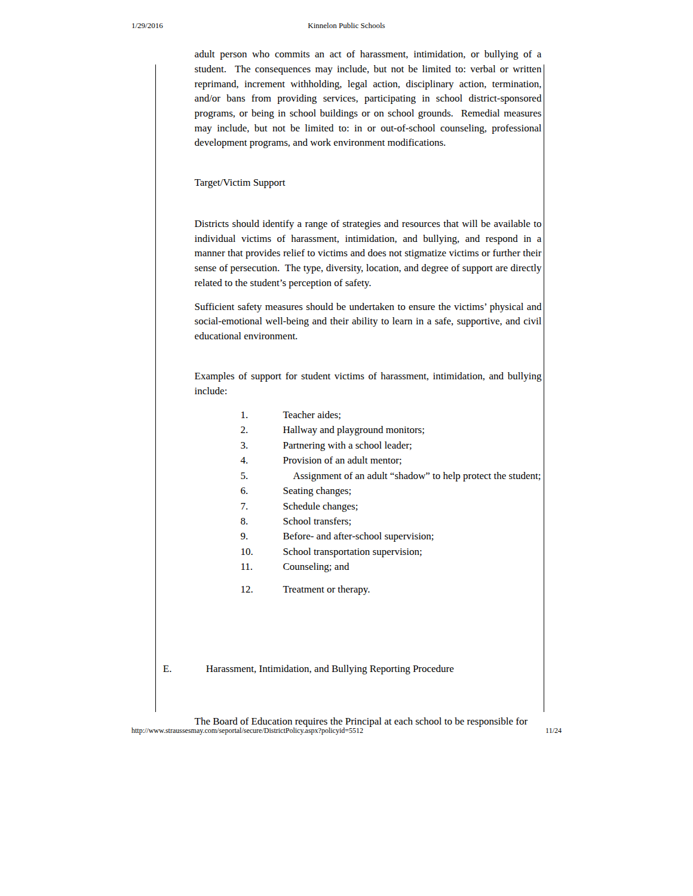1/29/2016
Kinnelon Public Schools
adult person who commits an act of harassment, intimidation, or bullying of a student. The consequences may include, but not be limited to: verbal or written reprimand, increment withholding, legal action, disciplinary action, termination, and/or bans from providing services, participating in school district-sponsored programs, or being in school buildings or on school grounds. Remedial measures may include, but not be limited to: in or out-of-school counseling, professional development programs, and work environment modifications.
Target/Victim Support
Districts should identify a range of strategies and resources that will be available to individual victims of harassment, intimidation, and bullying, and respond in a manner that provides relief to victims and does not stigmatize victims or further their sense of persecution. The type, diversity, location, and degree of support are directly related to the student’s perception of safety.
Sufficient safety measures should be undertaken to ensure the victims’ physical and social-emotional well-being and their ability to learn in a safe, supportive, and civil educational environment.
Examples of support for student victims of harassment, intimidation, and bullying include:
| 1. | Teacher aides; |
| 2. | Hallway and playground monitors; |
| 3. | Partnering with a school leader; |
| 4. | Provision of an adult mentor; |
| 5. | Assignment of an adult “shadow” to help protect the student; |
| 6. | Seating changes; |
| 7. | Schedule changes; |
| 8. | School transfers; |
| 9. | Before- and after-school supervision; |
| 10. | School transportation supervision; |
| 11. | Counseling; and |
| 12. | Treatment or therapy. |
E.
Harassment, Intimidation, and Bullying Reporting Procedure
The Board of Education requires the Principal at each school to be responsible for
http://www.straussesmay.com/seportal/secure/DistrictPolicy.aspx?policyid=5512
11/24